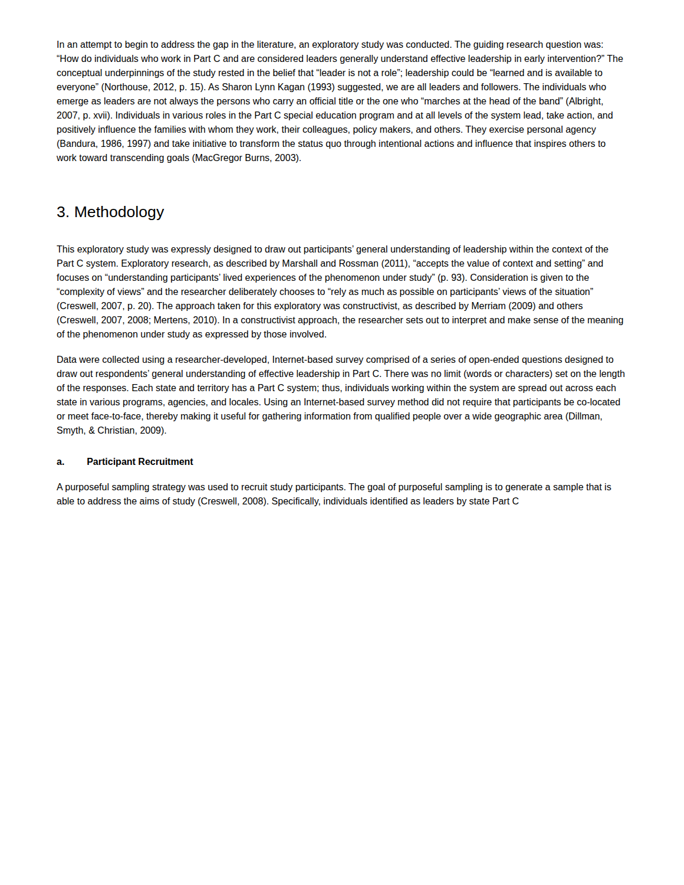In an attempt to begin to address the gap in the literature, an exploratory study was conducted. The guiding research question was: “How do individuals who work in Part C and are considered leaders generally understand effective leadership in early intervention?” The conceptual underpinnings of the study rested in the belief that “leader is not a role”; leadership could be “learned and is available to everyone” (Northouse, 2012, p. 15). As Sharon Lynn Kagan (1993) suggested, we are all leaders and followers. The individuals who emerge as leaders are not always the persons who carry an official title or the one who “marches at the head of the band” (Albright, 2007, p. xvii). Individuals in various roles in the Part C special education program and at all levels of the system lead, take action, and positively influence the families with whom they work, their colleagues, policy makers, and others. They exercise personal agency (Bandura, 1986, 1997) and take initiative to transform the status quo through intentional actions and influence that inspires others to work toward transcending goals (MacGregor Burns, 2003).
3. Methodology
This exploratory study was expressly designed to draw out participants’ general understanding of leadership within the context of the Part C system. Exploratory research, as described by Marshall and Rossman (2011), “accepts the value of context and setting” and focuses on “understanding participants’ lived experiences of the phenomenon under study” (p. 93). Consideration is given to the “complexity of views” and the researcher deliberately chooses to “rely as much as possible on participants’ views of the situation” (Creswell, 2007, p. 20). The approach taken for this exploratory was constructivist, as described by Merriam (2009) and others (Creswell, 2007, 2008; Mertens, 2010). In a constructivist approach, the researcher sets out to interpret and make sense of the meaning of the phenomenon under study as expressed by those involved.
Data were collected using a researcher-developed, Internet-based survey comprised of a series of open-ended questions designed to draw out respondents’ general understanding of effective leadership in Part C. There was no limit (words or characters) set on the length of the responses. Each state and territory has a Part C system; thus, individuals working within the system are spread out across each state in various programs, agencies, and locales. Using an Internet-based survey method did not require that participants be co-located or meet face-to-face, thereby making it useful for gathering information from qualified people over a wide geographic area (Dillman, Smyth, & Christian, 2009).
a. Participant Recruitment
A purposeful sampling strategy was used to recruit study participants. The goal of purposeful sampling is to generate a sample that is able to address the aims of study (Creswell, 2008). Specifically, individuals identified as leaders by state Part C